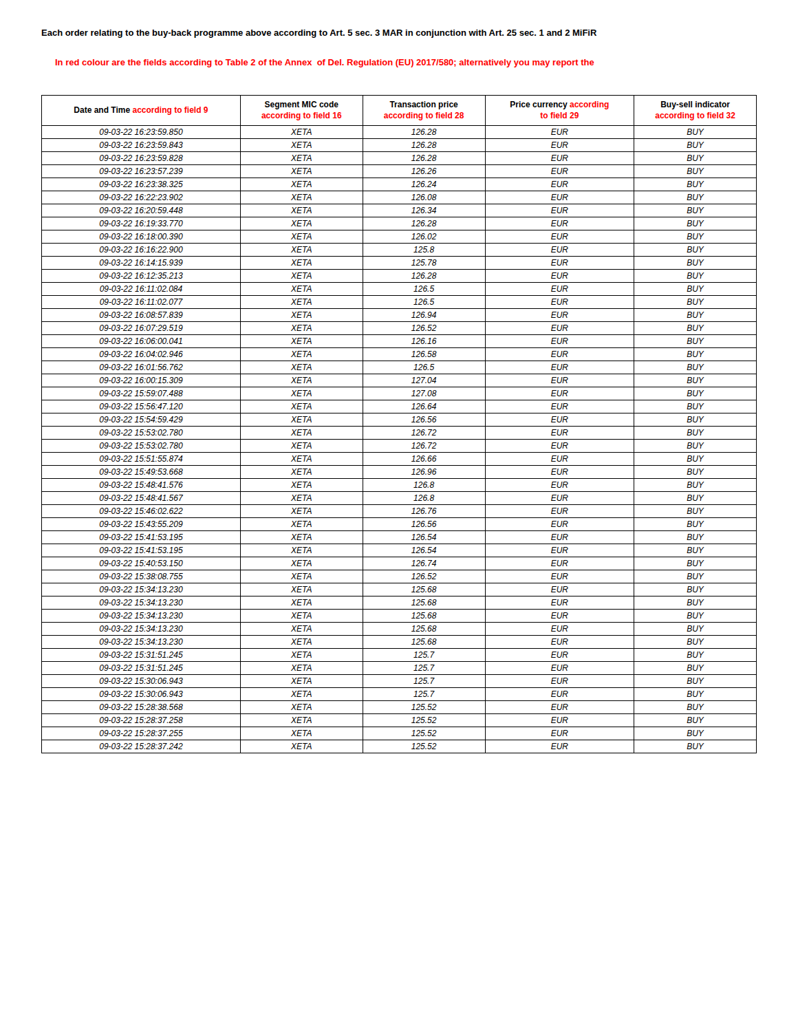Each order relating to the buy-back programme above according to Art. 5 sec. 3 MAR in conjunction with Art. 25 sec. 1 and 2 MiFiR
In red colour are the fields according to Table 2 of the Annex of Del. Regulation (EU) 2017/580; alternatively you may report the
| Date and Time according to field 9 | Segment MIC code according to field 16 | Transaction price according to field 28 | Price currency according to field 29 | Buy-sell indicator according to field 32 |
| --- | --- | --- | --- | --- |
| 09-03-22 16:23:59.850 | XETA | 126.28 | EUR | BUY |
| 09-03-22 16:23:59.843 | XETA | 126.28 | EUR | BUY |
| 09-03-22 16:23:59.828 | XETA | 126.28 | EUR | BUY |
| 09-03-22 16:23:57.239 | XETA | 126.26 | EUR | BUY |
| 09-03-22 16:23:38.325 | XETA | 126.24 | EUR | BUY |
| 09-03-22 16:22:23.902 | XETA | 126.08 | EUR | BUY |
| 09-03-22 16:20:59.448 | XETA | 126.34 | EUR | BUY |
| 09-03-22 16:19:33.770 | XETA | 126.28 | EUR | BUY |
| 09-03-22 16:18:00.390 | XETA | 126.02 | EUR | BUY |
| 09-03-22 16:16:22.900 | XETA | 125.8 | EUR | BUY |
| 09-03-22 16:14:15.939 | XETA | 125.78 | EUR | BUY |
| 09-03-22 16:12:35.213 | XETA | 126.28 | EUR | BUY |
| 09-03-22 16:11:02.084 | XETA | 126.5 | EUR | BUY |
| 09-03-22 16:11:02.077 | XETA | 126.5 | EUR | BUY |
| 09-03-22 16:08:57.839 | XETA | 126.94 | EUR | BUY |
| 09-03-22 16:07:29.519 | XETA | 126.52 | EUR | BUY |
| 09-03-22 16:06:00.041 | XETA | 126.16 | EUR | BUY |
| 09-03-22 16:04:02.946 | XETA | 126.58 | EUR | BUY |
| 09-03-22 16:01:56.762 | XETA | 126.5 | EUR | BUY |
| 09-03-22 16:00:15.309 | XETA | 127.04 | EUR | BUY |
| 09-03-22 15:59:07.488 | XETA | 127.08 | EUR | BUY |
| 09-03-22 15:56:47.120 | XETA | 126.64 | EUR | BUY |
| 09-03-22 15:54:59.429 | XETA | 126.56 | EUR | BUY |
| 09-03-22 15:53:02.780 | XETA | 126.72 | EUR | BUY |
| 09-03-22 15:53:02.780 | XETA | 126.72 | EUR | BUY |
| 09-03-22 15:51:55.874 | XETA | 126.66 | EUR | BUY |
| 09-03-22 15:49:53.668 | XETA | 126.96 | EUR | BUY |
| 09-03-22 15:48:41.576 | XETA | 126.8 | EUR | BUY |
| 09-03-22 15:48:41.567 | XETA | 126.8 | EUR | BUY |
| 09-03-22 15:46:02.622 | XETA | 126.76 | EUR | BUY |
| 09-03-22 15:43:55.209 | XETA | 126.56 | EUR | BUY |
| 09-03-22 15:41:53.195 | XETA | 126.54 | EUR | BUY |
| 09-03-22 15:41:53.195 | XETA | 126.54 | EUR | BUY |
| 09-03-22 15:40:53.150 | XETA | 126.74 | EUR | BUY |
| 09-03-22 15:38:08.755 | XETA | 126.52 | EUR | BUY |
| 09-03-22 15:34:13.230 | XETA | 125.68 | EUR | BUY |
| 09-03-22 15:34:13.230 | XETA | 125.68 | EUR | BUY |
| 09-03-22 15:34:13.230 | XETA | 125.68 | EUR | BUY |
| 09-03-22 15:34:13.230 | XETA | 125.68 | EUR | BUY |
| 09-03-22 15:34:13.230 | XETA | 125.68 | EUR | BUY |
| 09-03-22 15:31:51.245 | XETA | 125.7 | EUR | BUY |
| 09-03-22 15:31:51.245 | XETA | 125.7 | EUR | BUY |
| 09-03-22 15:30:06.943 | XETA | 125.7 | EUR | BUY |
| 09-03-22 15:30:06.943 | XETA | 125.7 | EUR | BUY |
| 09-03-22 15:28:38.568 | XETA | 125.52 | EUR | BUY |
| 09-03-22 15:28:37.258 | XETA | 125.52 | EUR | BUY |
| 09-03-22 15:28:37.255 | XETA | 125.52 | EUR | BUY |
| 09-03-22 15:28:37.242 | XETA | 125.52 | EUR | BUY |